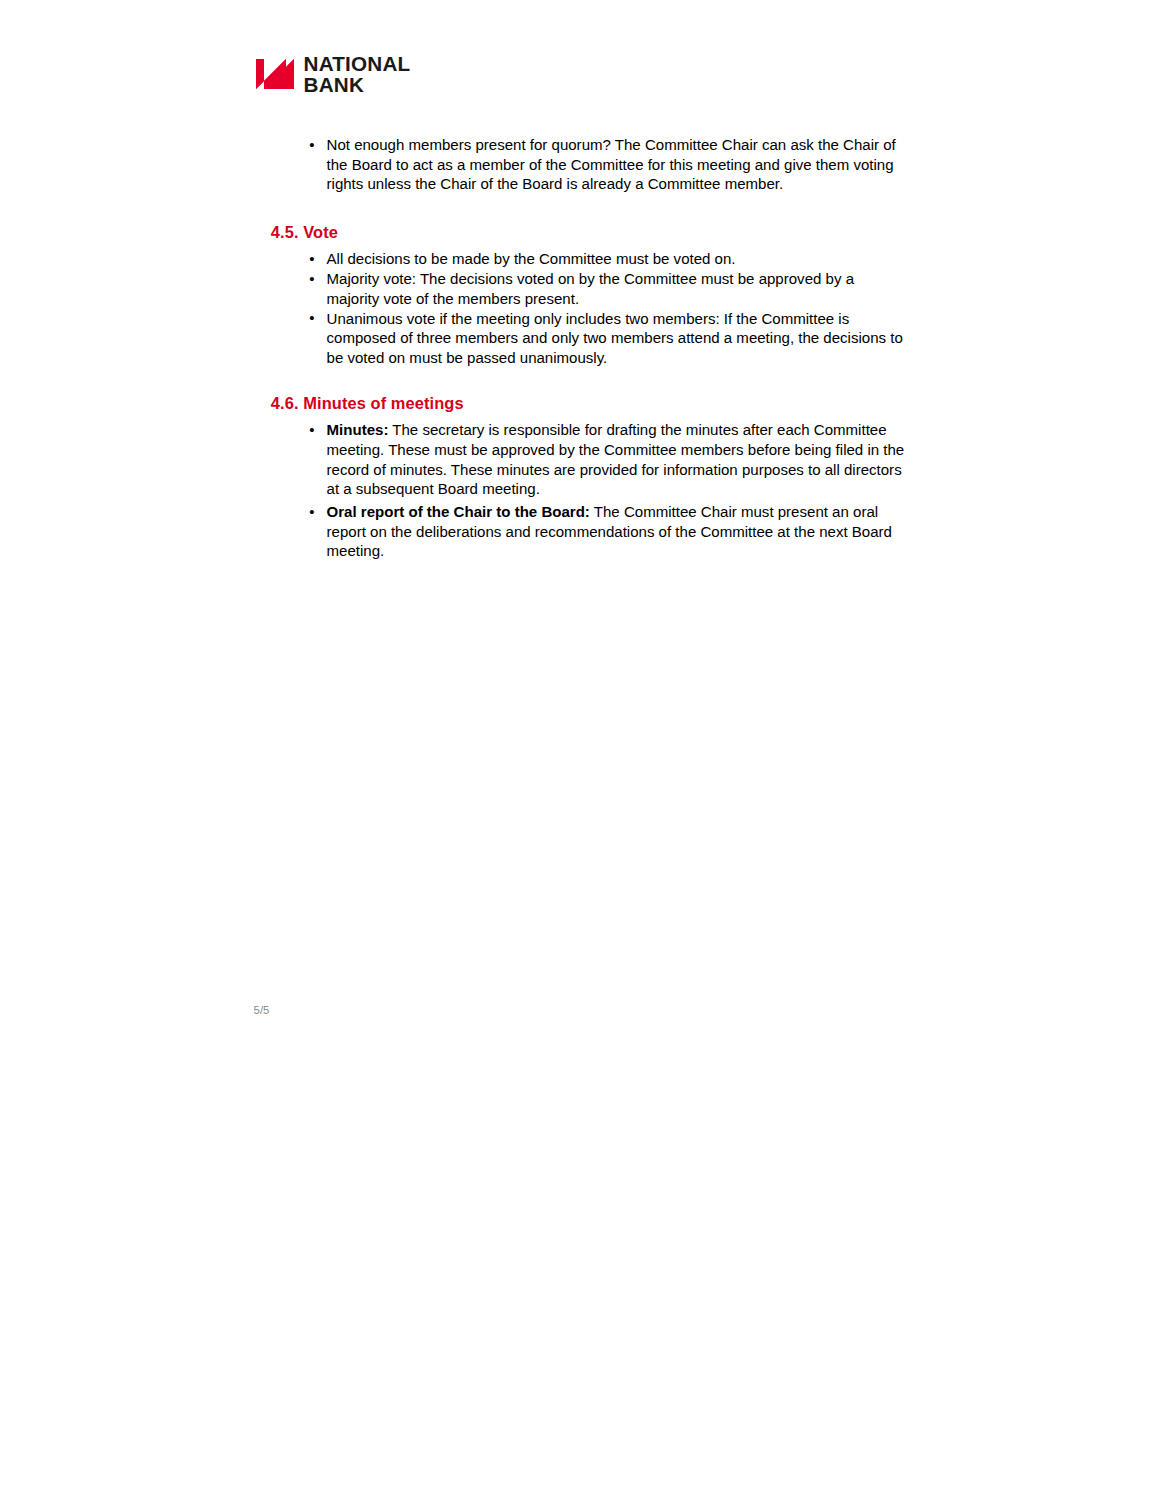NATIONAL
BANK
Not enough members present for quorum? The Committee Chair can ask the Chair of the Board to act as a member of the Committee for this meeting and give them voting rights unless the Chair of the Board is already a Committee member.
4.5. Vote
All decisions to be made by the Committee must be voted on.
Majority vote: The decisions voted on by the Committee must be approved by a majority vote of the members present.
Unanimous vote if the meeting only includes two members: If the Committee is composed of three members and only two members attend a meeting, the decisions to be voted on must be passed unanimously.
4.6. Minutes of meetings
Minutes: The secretary is responsible for drafting the minutes after each Committee meeting. These must be approved by the Committee members before being filed in the record of minutes. These minutes are provided for information purposes to all directors at a subsequent Board meeting.
Oral report of the Chair to the Board: The Committee Chair must present an oral report on the deliberations and recommendations of the Committee at the next Board meeting.
5/5